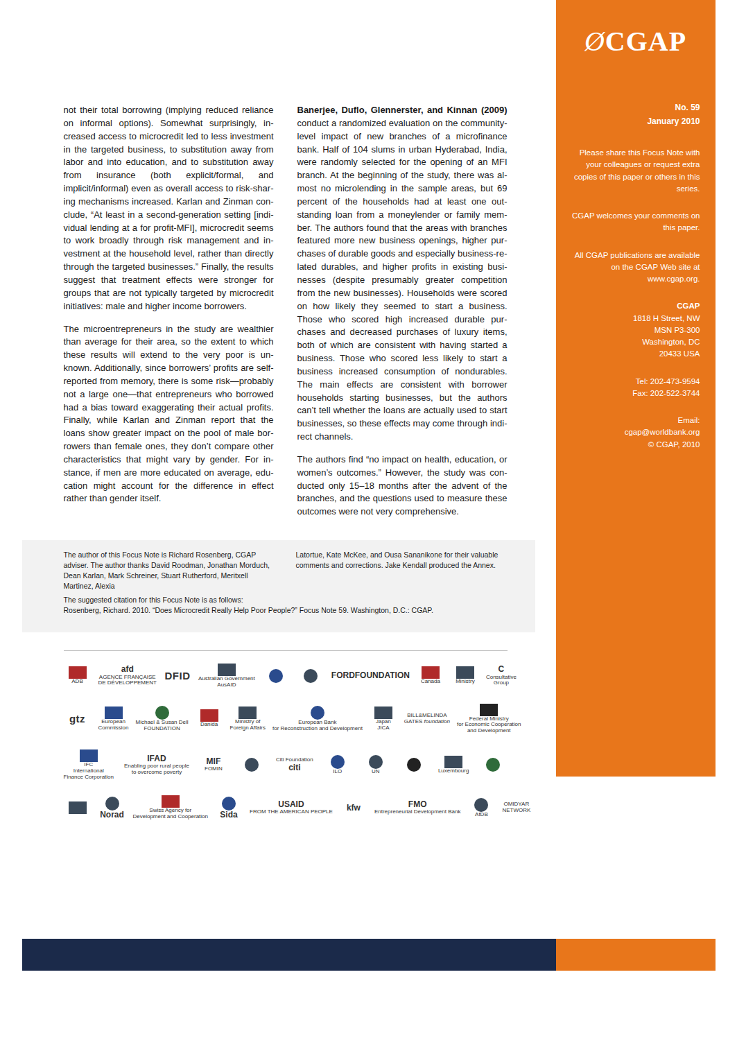ØCGAP
No. 59
January 2010
Please share this Focus Note with your colleagues or request extra copies of this paper or others in this series.
CGAP welcomes your comments on this paper.
All CGAP publications are available on the CGAP Web site at www.cgap.org.
CGAP
1818 H Street, NW
MSN P3-300
Washington, DC
20433 USA
Tel: 202-473-9594
Fax: 202-522-3744
Email:
cgap@worldbank.org
© CGAP, 2010
not their total borrowing (implying reduced reliance on informal options). Somewhat surprisingly, increased access to microcredit led to less investment in the targeted business, to substitution away from labor and into education, and to substitution away from insurance (both explicit/formal, and implicit/informal) even as overall access to risk-sharing mechanisms increased. Karlan and Zinman conclude, “At least in a second-generation setting [individual lending at a for profit-MFI], microcredit seems to work broadly through risk management and investment at the household level, rather than directly through the targeted businesses.” Finally, the results suggest that treatment effects were stronger for groups that are not typically targeted by microcredit initiatives: male and higher income borrowers.
The microentrepreneurs in the study are wealthier than average for their area, so the extent to which these results will extend to the very poor is unknown. Additionally, since borrowers’ profits are self-reported from memory, there is some risk—probably not a large one—that entrepreneurs who borrowed had a bias toward exaggerating their actual profits. Finally, while Karlan and Zinman report that the loans show greater impact on the pool of male borrowers than female ones, they don’t compare other characteristics that might vary by gender. For instance, if men are more educated on average, education might account for the difference in effect rather than gender itself.
Banerjee, Duflo, Glennerster, and Kinnan (2009) conduct a randomized evaluation on the community-level impact of new branches of a microfinance bank. Half of 104 slums in urban Hyderabad, India, were randomly selected for the opening of an MFI branch. At the beginning of the study, there was almost no microlending in the sample areas, but 69 percent of the households had at least one outstanding loan from a moneylender or family member. The authors found that the areas with branches featured more new business openings, higher purchases of durable goods and especially business-related durables, and higher profits in existing businesses (despite presumably greater competition from the new businesses). Households were scored on how likely they seemed to start a business. Those who scored high increased durable purchases and decreased purchases of luxury items, both of which are consistent with having started a business. Those who scored less likely to start a business increased consumption of nondurables. The main effects are consistent with borrower households starting businesses, but the authors can’t tell whether the loans are actually used to start businesses, so these effects may come through indirect channels.
The authors find “no impact on health, education, or women’s outcomes.” However, the study was conducted only 15–18 months after the advent of the branches, and the questions used to measure these outcomes were not very comprehensive.
The author of this Focus Note is Richard Rosenberg, CGAP adviser. The author thanks David Roodman, Jonathan Morduch, Dean Karlan, Mark Schreiner, Stuart Rutherford, Meritxell Martinez, Alexia
Latortue, Kate McKee, and Ousa Sananikone for their valuable comments and corrections. Jake Kendall produced the Annex.
The suggested citation for this Focus Note is as follows:
Rosenberg, Richard. 2010. “Does Microcredit Really Help Poor People?” Focus Note 59. Washington, D.C.: CGAP.
ADB
afd
AGENCE FRANÇAISE
DE DÉVELOPPEMENT
DFID
Australian Government
AusAID
FORDFOUNDATION
Canada
Ministry
C
Consultative
Group
gtz
European
Commission
Michael & Susan Dell
FOUNDATION
Danida
Ministry of
Foreign Affairs
European Bank
for Reconstruction and Development
Japan
JICA
BILL&MELINDA
GATES foundation
Federal Ministry
for Economic Cooperation
and Development
IFC
International
Finance Corporation
IFAD
Enabling poor rural people
to overcome poverty
MIF
FOMIN
Citi Foundation
citi
ILO
UN
Luxembourg
Norad
Swiss Agency for
Development and Cooperation
Sida
USAID
FROM THE AMERICAN PEOPLE
kfw
FMO
Entrepreneurial Development Bank
AfDB
OMIDYAR
NETWORK